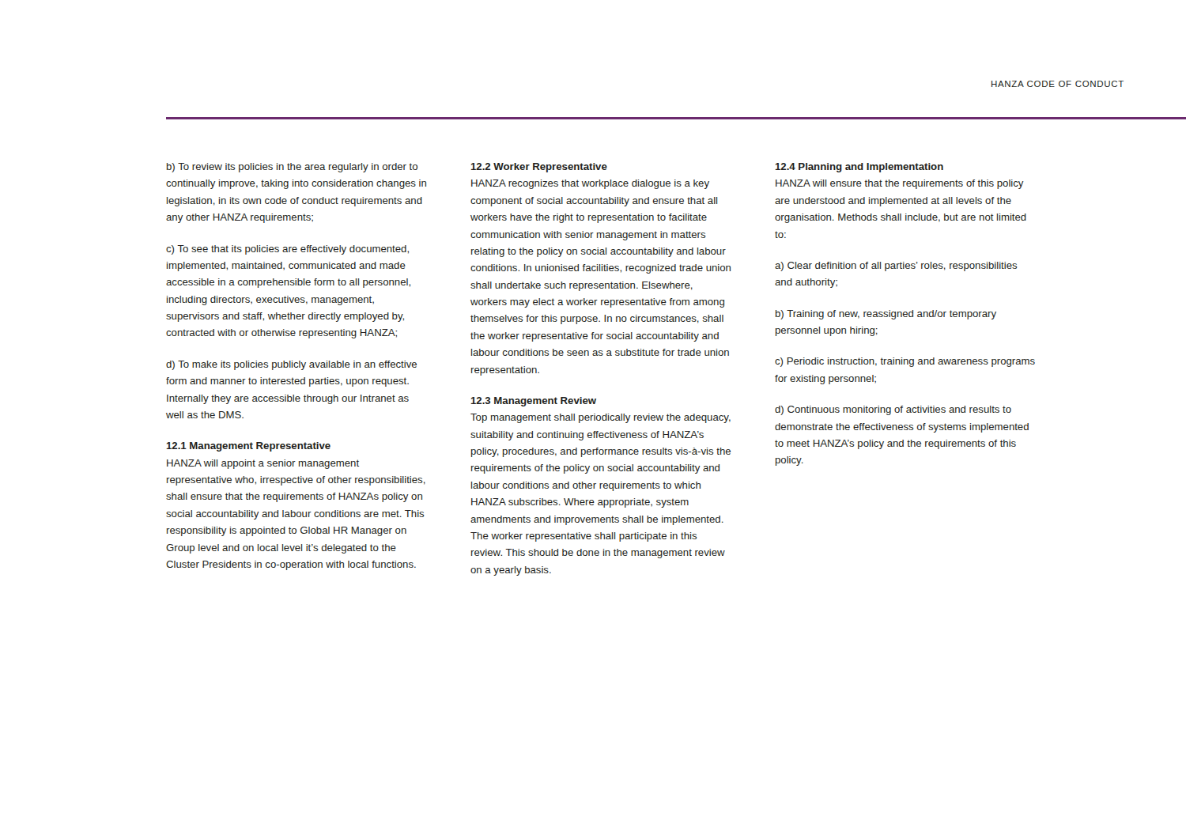HANZA CODE OF CONDUCT
b) To review its policies in the area regularly in order to continually improve, taking into consideration changes in legislation, in its own code of conduct requirements and any other HANZA requirements;
c) To see that its policies are effectively documented, implemented, maintained, communicated and made accessible in a comprehensible form to all personnel, including directors, executives, management, supervisors and staff, whether directly employed by, contracted with or otherwise representing HANZA;
d) To make its policies publicly available in an effective form and manner to interested parties, upon request. Internally they are accessible through our Intranet as well as the DMS.
12.1 Management Representative
HANZA will appoint a senior management representative who, irrespective of other responsibilities, shall ensure that the requirements of HANZAs policy on social accountability and labour conditions are met. This responsibility is appointed to Global HR Manager on Group level and on local level it’s delegated to the Cluster Presidents in co-operation with local functions.
12.2 Worker Representative
HANZA recognizes that workplace dialogue is a key component of social accountability and ensure that all workers have the right to representation to facilitate communication with senior management in matters relating to the policy on social accountability and labour conditions. In unionised facilities, recognized trade union shall undertake such representation. Elsewhere, workers may elect a worker representative from among themselves for this purpose. In no circumstances, shall the worker representative for social accountability and labour conditions be seen as a substitute for trade union representation.
12.3 Management Review
Top management shall periodically review the adequacy, suitability and continuing effectiveness of HANZA’s policy, procedures, and performance results vis-à-vis the requirements of the policy on social accountability and labour conditions and other requirements to which HANZA subscribes. Where appropriate, system amendments and improvements shall be implemented. The worker representative shall participate in this review. This should be done in the management review on a yearly basis.
12.4 Planning and Implementation
HANZA will ensure that the requirements of this policy are understood and implemented at all levels of the organisation. Methods shall include, but are not limited to:
a) Clear definition of all parties’ roles, responsibilities and authority;
b) Training of new, reassigned and/or temporary personnel upon hiring;
c) Periodic instruction, training and awareness programs for existing personnel;
d) Continuous monitoring of activities and results to demonstrate the effectiveness of systems implemented to meet HANZA’s policy and the requirements of this policy.